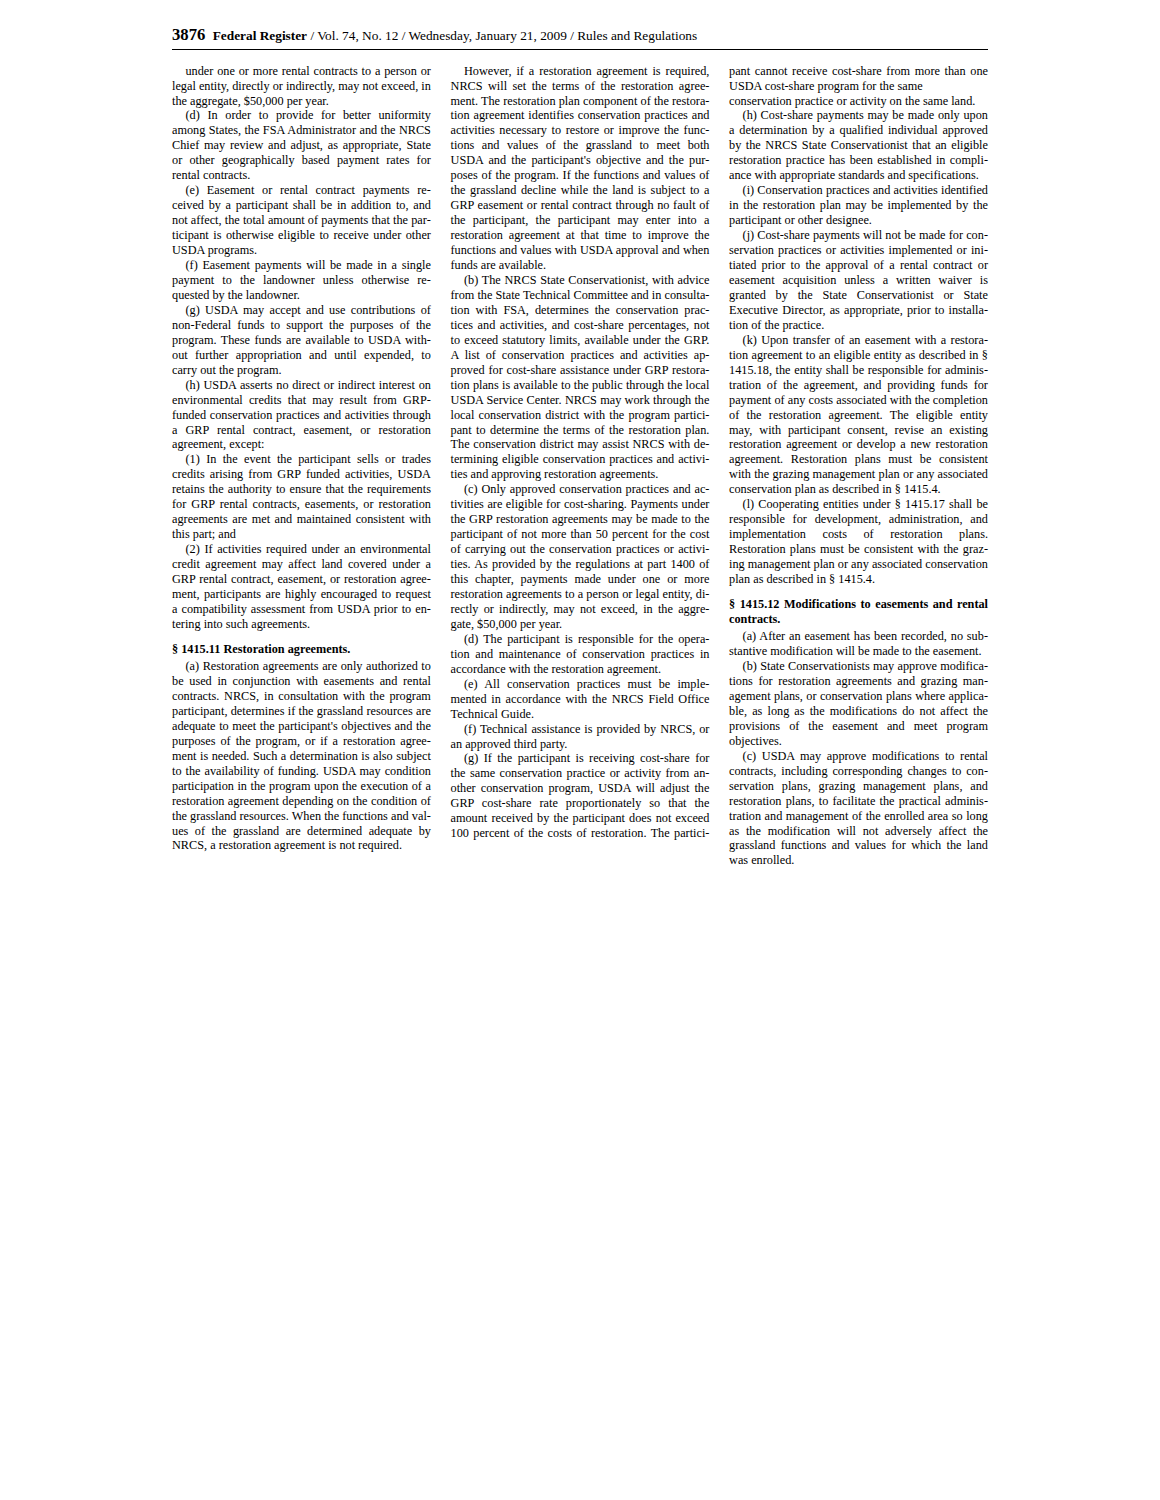3876 Federal Register / Vol. 74, No. 12 / Wednesday, January 21, 2009 / Rules and Regulations
under one or more rental contracts to a person or legal entity, directly or indirectly, may not exceed, in the aggregate, $50,000 per year.
(d) In order to provide for better uniformity among States, the FSA Administrator and the NRCS Chief may review and adjust, as appropriate, State or other geographically based payment rates for rental contracts.
(e) Easement or rental contract payments received by a participant shall be in addition to, and not affect, the total amount of payments that the participant is otherwise eligible to receive under other USDA programs.
(f) Easement payments will be made in a single payment to the landowner unless otherwise requested by the landowner.
(g) USDA may accept and use contributions of non-Federal funds to support the purposes of the program. These funds are available to USDA without further appropriation and until expended, to carry out the program.
(h) USDA asserts no direct or indirect interest on environmental credits that may result from GRP-funded conservation practices and activities through a GRP rental contract, easement, or restoration agreement, except:
(1) In the event the participant sells or trades credits arising from GRP funded activities, USDA retains the authority to ensure that the requirements for GRP rental contracts, easements, or restoration agreements are met and maintained consistent with this part; and
(2) If activities required under an environmental credit agreement may affect land covered under a GRP rental contract, easement, or restoration agreement, participants are highly encouraged to request a compatibility assessment from USDA prior to entering into such agreements.
§ 1415.11 Restoration agreements.
(a) Restoration agreements are only authorized to be used in conjunction with easements and rental contracts. NRCS, in consultation with the program participant, determines if the grassland resources are adequate to meet the participant's objectives and the purposes of the program, or if a restoration agreement is needed. Such a determination is also subject to the availability of funding. USDA may condition participation in the program upon the execution of a restoration agreement depending on the condition of the grassland resources. When the functions and values of the grassland are determined adequate by NRCS, a restoration agreement is not required.
However, if a restoration agreement is required, NRCS will set the terms of the restoration agreement. The restoration plan component of the restoration agreement identifies conservation practices and activities necessary to restore or improve the functions and values of the grassland to meet both USDA and the participant's objective and the purposes of the program. If the functions and values of the grassland decline while the land is subject to a GRP easement or rental contract through no fault of the participant, the participant may enter into a restoration agreement at that time to improve the functions and values with USDA approval and when funds are available.
(b) The NRCS State Conservationist, with advice from the State Technical Committee and in consultation with FSA, determines the conservation practices and activities, and cost-share percentages, not to exceed statutory limits, available under the GRP. A list of conservation practices and activities approved for cost-share assistance under GRP restoration plans is available to the public through the local USDA Service Center. NRCS may work through the local conservation district with the program participant to determine the terms of the restoration plan. The conservation district may assist NRCS with determining eligible conservation practices and activities and approving restoration agreements.
(c) Only approved conservation practices and activities are eligible for cost-sharing. Payments under the GRP restoration agreements may be made to the participant of not more than 50 percent for the cost of carrying out the conservation practices or activities. As provided by the regulations at part 1400 of this chapter, payments made under one or more restoration agreements to a person or legal entity, directly or indirectly, may not exceed, in the aggregate, $50,000 per year.
(d) The participant is responsible for the operation and maintenance of conservation practices in accordance with the restoration agreement.
(e) All conservation practices must be implemented in accordance with the NRCS Field Office Technical Guide.
(f) Technical assistance is provided by NRCS, or an approved third party.
(g) If the participant is receiving cost-share for the same conservation practice or activity from another conservation program, USDA will adjust the GRP cost-share rate proportionately so that the amount received by the participant does not exceed 100 percent of the costs of restoration. The participant cannot receive cost-share from more than one USDA cost-share program for the same
conservation practice or activity on the same land.
(h) Cost-share payments may be made only upon a determination by a qualified individual approved by the NRCS State Conservationist that an eligible restoration practice has been established in compliance with appropriate standards and specifications.
(i) Conservation practices and activities identified in the restoration plan may be implemented by the participant or other designee.
(j) Cost-share payments will not be made for conservation practices or activities implemented or initiated prior to the approval of a rental contract or easement acquisition unless a written waiver is granted by the State Conservationist or State Executive Director, as appropriate, prior to installation of the practice.
(k) Upon transfer of an easement with a restoration agreement to an eligible entity as described in § 1415.18, the entity shall be responsible for administration of the agreement, and providing funds for payment of any costs associated with the completion of the restoration agreement. The eligible entity may, with participant consent, revise an existing restoration agreement or develop a new restoration agreement. Restoration plans must be consistent with the grazing management plan or any associated conservation plan as described in § 1415.4.
(l) Cooperating entities under § 1415.17 shall be responsible for development, administration, and implementation costs of restoration plans. Restoration plans must be consistent with the grazing management plan or any associated conservation plan as described in § 1415.4.
§ 1415.12 Modifications to easements and rental contracts.
(a) After an easement has been recorded, no substantive modification will be made to the easement.
(b) State Conservationists may approve modifications for restoration agreements and grazing management plans, or conservation plans where applicable, as long as the modifications do not affect the provisions of the easement and meet program objectives.
(c) USDA may approve modifications to rental contracts, including corresponding changes to conservation plans, grazing management plans, and restoration plans, to facilitate the practical administration and management of the enrolled area so long as the modification will not adversely affect the grassland functions and values for which the land was enrolled.